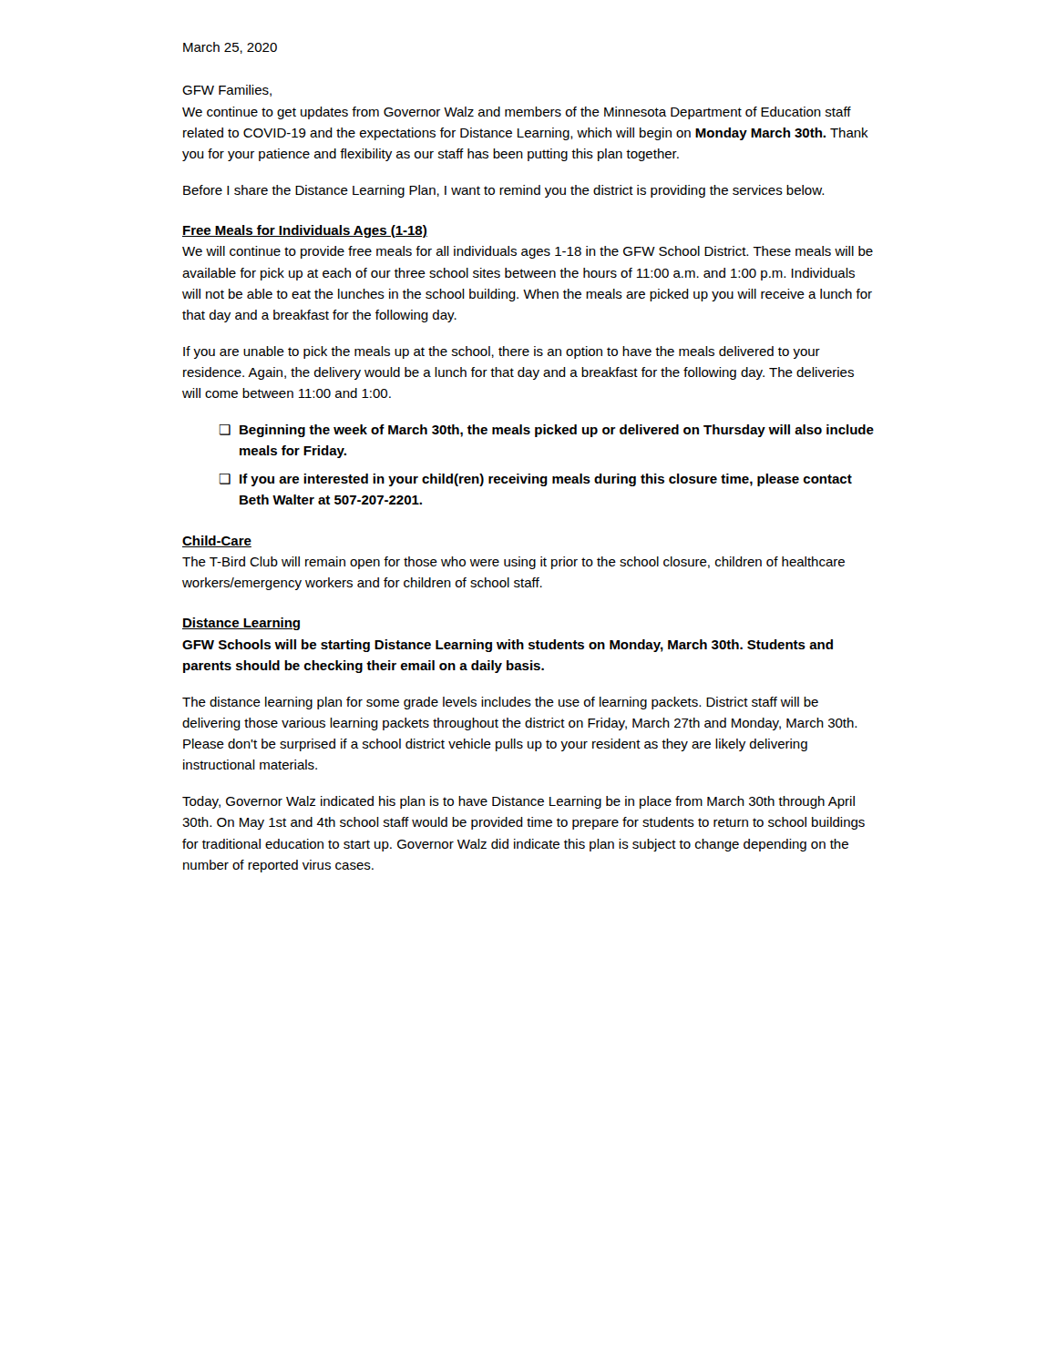March 25, 2020
GFW Families,
We continue to get updates from Governor Walz and members of the Minnesota Department of Education staff related to COVID-19 and the expectations for Distance Learning, which will begin on Monday March 30th. Thank you for your patience and flexibility as our staff has been putting this plan together.
Before I share the Distance Learning Plan, I want to remind you the district is providing the services below.
Free Meals for Individuals Ages (1-18)
We will continue to provide free meals for all individuals ages 1-18 in the GFW School District. These meals will be available for pick up at each of our three school sites between the hours of 11:00 a.m. and 1:00 p.m. Individuals will not be able to eat the lunches in the school building. When the meals are picked up you will receive a lunch for that day and a breakfast for the following day.
If you are unable to pick the meals up at the school, there is an option to have the meals delivered to your residence. Again, the delivery would be a lunch for that day and a breakfast for the following day. The deliveries will come between 11:00 and 1:00.
Beginning the week of March 30th, the meals picked up or delivered on Thursday will also include meals for Friday.
If you are interested in your child(ren) receiving meals during this closure time, please contact Beth Walter at 507-207-2201.
Child-Care
The T-Bird Club will remain open for those who were using it prior to the school closure, children of healthcare workers/emergency workers and for children of school staff.
Distance Learning
GFW Schools will be starting Distance Learning with students on Monday, March 30th. Students and parents should be checking their email on a daily basis.
The distance learning plan for some grade levels includes the use of learning packets. District staff will be delivering those various learning packets throughout the district on Friday, March 27th and Monday, March 30th. Please don't be surprised if a school district vehicle pulls up to your resident as they are likely delivering instructional materials.
Today, Governor Walz indicated his plan is to have Distance Learning be in place from March 30th through April 30th. On May 1st and 4th school staff would be provided time to prepare for students to return to school buildings for traditional education to start up. Governor Walz did indicate this plan is subject to change depending on the number of reported virus cases.